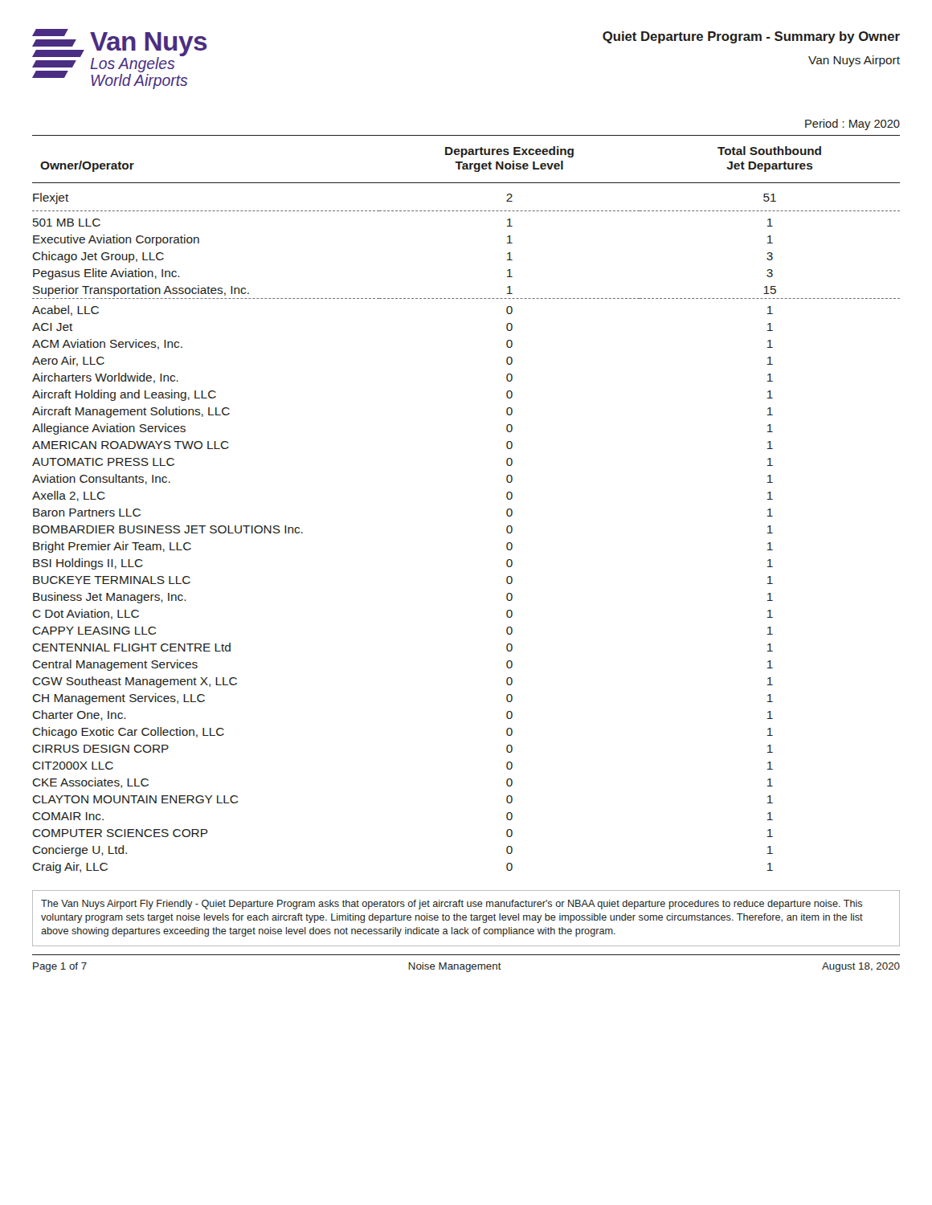Van Nuys
Los Angeles World Airports
Quiet Departure Program - Summary by Owner
Van Nuys Airport
Period : May 2020
| Owner/Operator | Departures Exceeding Target Noise Level | Total Southbound Jet Departures |
| --- | --- | --- |
| Flexjet | 2 | 51 |
| 501 MB LLC | 1 | 1 |
| Executive Aviation Corporation | 1 | 1 |
| Chicago Jet Group, LLC | 1 | 3 |
| Pegasus Elite Aviation, Inc. | 1 | 3 |
| Superior Transportation Associates, Inc. | 1 | 15 |
| Acabel, LLC | 0 | 1 |
| ACI Jet | 0 | 1 |
| ACM Aviation Services, Inc. | 0 | 1 |
| Aero Air, LLC | 0 | 1 |
| Aircharters Worldwide, Inc. | 0 | 1 |
| Aircraft Holding and Leasing, LLC | 0 | 1 |
| Aircraft Management Solutions, LLC | 0 | 1 |
| Allegiance Aviation Services | 0 | 1 |
| AMERICAN ROADWAYS TWO LLC | 0 | 1 |
| AUTOMATIC PRESS LLC | 0 | 1 |
| Aviation Consultants, Inc. | 0 | 1 |
| Axella 2, LLC | 0 | 1 |
| Baron Partners LLC | 0 | 1 |
| BOMBARDIER BUSINESS JET SOLUTIONS Inc. | 0 | 1 |
| Bright Premier Air Team, LLC | 0 | 1 |
| BSI Holdings II, LLC | 0 | 1 |
| BUCKEYE TERMINALS LLC | 0 | 1 |
| Business Jet Managers, Inc. | 0 | 1 |
| C Dot Aviation, LLC | 0 | 1 |
| CAPPY LEASING LLC | 0 | 1 |
| CENTENNIAL FLIGHT CENTRE Ltd | 0 | 1 |
| Central Management Services | 0 | 1 |
| CGW Southeast Management X, LLC | 0 | 1 |
| CH Management Services, LLC | 0 | 1 |
| Charter One, Inc. | 0 | 1 |
| Chicago Exotic Car Collection, LLC | 0 | 1 |
| CIRRUS DESIGN CORP | 0 | 1 |
| CIT2000X LLC | 0 | 1 |
| CKE Associates, LLC | 0 | 1 |
| CLAYTON MOUNTAIN ENERGY LLC | 0 | 1 |
| COMAIR Inc. | 0 | 1 |
| COMPUTER SCIENCES CORP | 0 | 1 |
| Concierge U, Ltd. | 0 | 1 |
| Craig Air, LLC | 0 | 1 |
The Van Nuys Airport Fly Friendly - Quiet Departure Program asks that operators of jet aircraft use manufacturer's or NBAA quiet departure procedures to reduce departure noise. This voluntary program sets target noise levels for each aircraft type. Limiting departure noise to the target level may be impossible under some circumstances. Therefore, an item in the list above showing departures exceeding the target noise level does not necessarily indicate a lack of compliance with the program.
Page 1 of 7
Noise Management
August 18, 2020